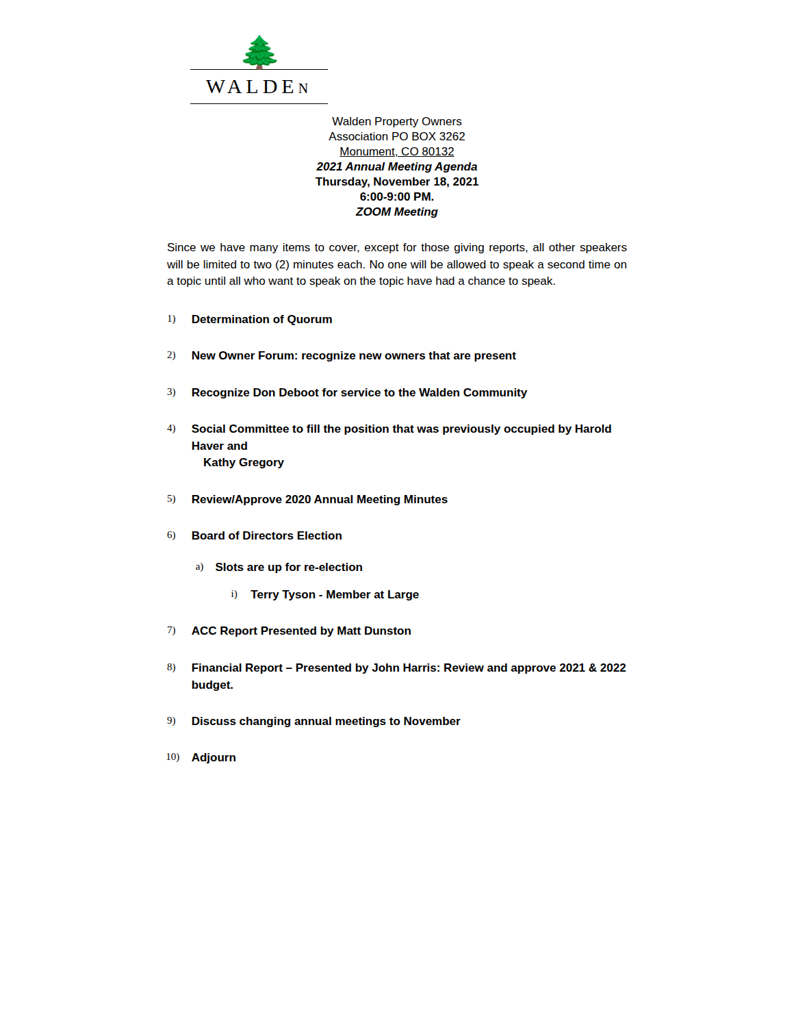🌲
WALDE N
Walden Property Owners Association PO BOX 3262 Monument, CO 80132 2021 Annual Meeting Agenda Thursday, November 18, 2021 6:00-9:00 PM. ZOOM Meeting
Since we have many items to cover, except for those giving reports, all other speakers will be limited to two (2) minutes each. No one will be allowed to speak a second time on a topic until all who want to speak on the topic have had a chance to speak.
Determination of Quorum
New Owner Forum: recognize new owners that are present
Recognize Don Deboot for service to the Walden Community
Social Committee to fill the position that was previously occupied by Harold Haver and Kathy Gregory
Review/Approve 2020 Annual Meeting Minutes
Board of Directors Election
Slots are up for re-election
Terry Tyson - Member at Large
ACC Report Presented by Matt Dunston
Financial Report – Presented by John Harris: Review and approve 2021 & 2022 budget.
Discuss changing annual meetings to November
Adjourn